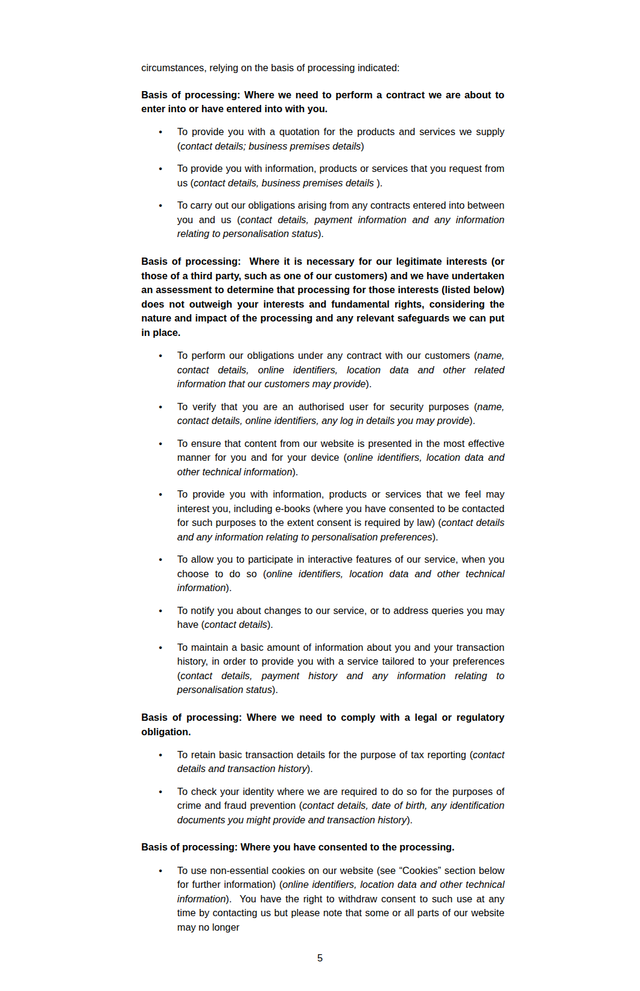circumstances, relying on the basis of processing indicated:
Basis of processing: Where we need to perform a contract we are about to enter into or have entered into with you.
To provide you with a quotation for the products and services we supply (contact details; business premises details)
To provide you with information, products or services that you request from us (contact details, business premises details ).
To carry out our obligations arising from any contracts entered into between you and us (contact details, payment information and any information relating to personalisation status).
Basis of processing: Where it is necessary for our legitimate interests (or those of a third party, such as one of our customers) and we have undertaken an assessment to determine that processing for those interests (listed below) does not outweigh your interests and fundamental rights, considering the nature and impact of the processing and any relevant safeguards we can put in place.
To perform our obligations under any contract with our customers (name, contact details, online identifiers, location data and other related information that our customers may provide).
To verify that you are an authorised user for security purposes (name, contact details, online identifiers, any log in details you may provide).
To ensure that content from our website is presented in the most effective manner for you and for your device (online identifiers, location data and other technical information).
To provide you with information, products or services that we feel may interest you, including e-books (where you have consented to be contacted for such purposes to the extent consent is required by law) (contact details and any information relating to personalisation preferences).
To allow you to participate in interactive features of our service, when you choose to do so (online identifiers, location data and other technical information).
To notify you about changes to our service, or to address queries you may have (contact details).
To maintain a basic amount of information about you and your transaction history, in order to provide you with a service tailored to your preferences (contact details, payment history and any information relating to personalisation status).
Basis of processing: Where we need to comply with a legal or regulatory obligation.
To retain basic transaction details for the purpose of tax reporting (contact details and transaction history).
To check your identity where we are required to do so for the purposes of crime and fraud prevention (contact details, date of birth, any identification documents you might provide and transaction history).
Basis of processing: Where you have consented to the processing.
To use non-essential cookies on our website (see “Cookies” section below for further information) (online identifiers, location data and other technical information). You have the right to withdraw consent to such use at any time by contacting us but please note that some or all parts of our website may no longer
5